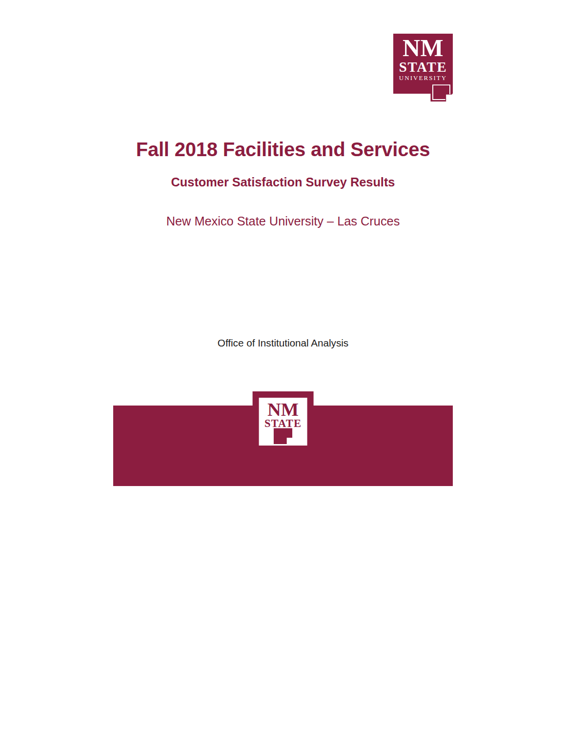NM
STATE
UNIVERSITY
Fall 2018 Facilities and Services
Customer Satisfaction Survey Results
New Mexico State University – Las Cruces
Office of Institutional Analysis
NM
STATE